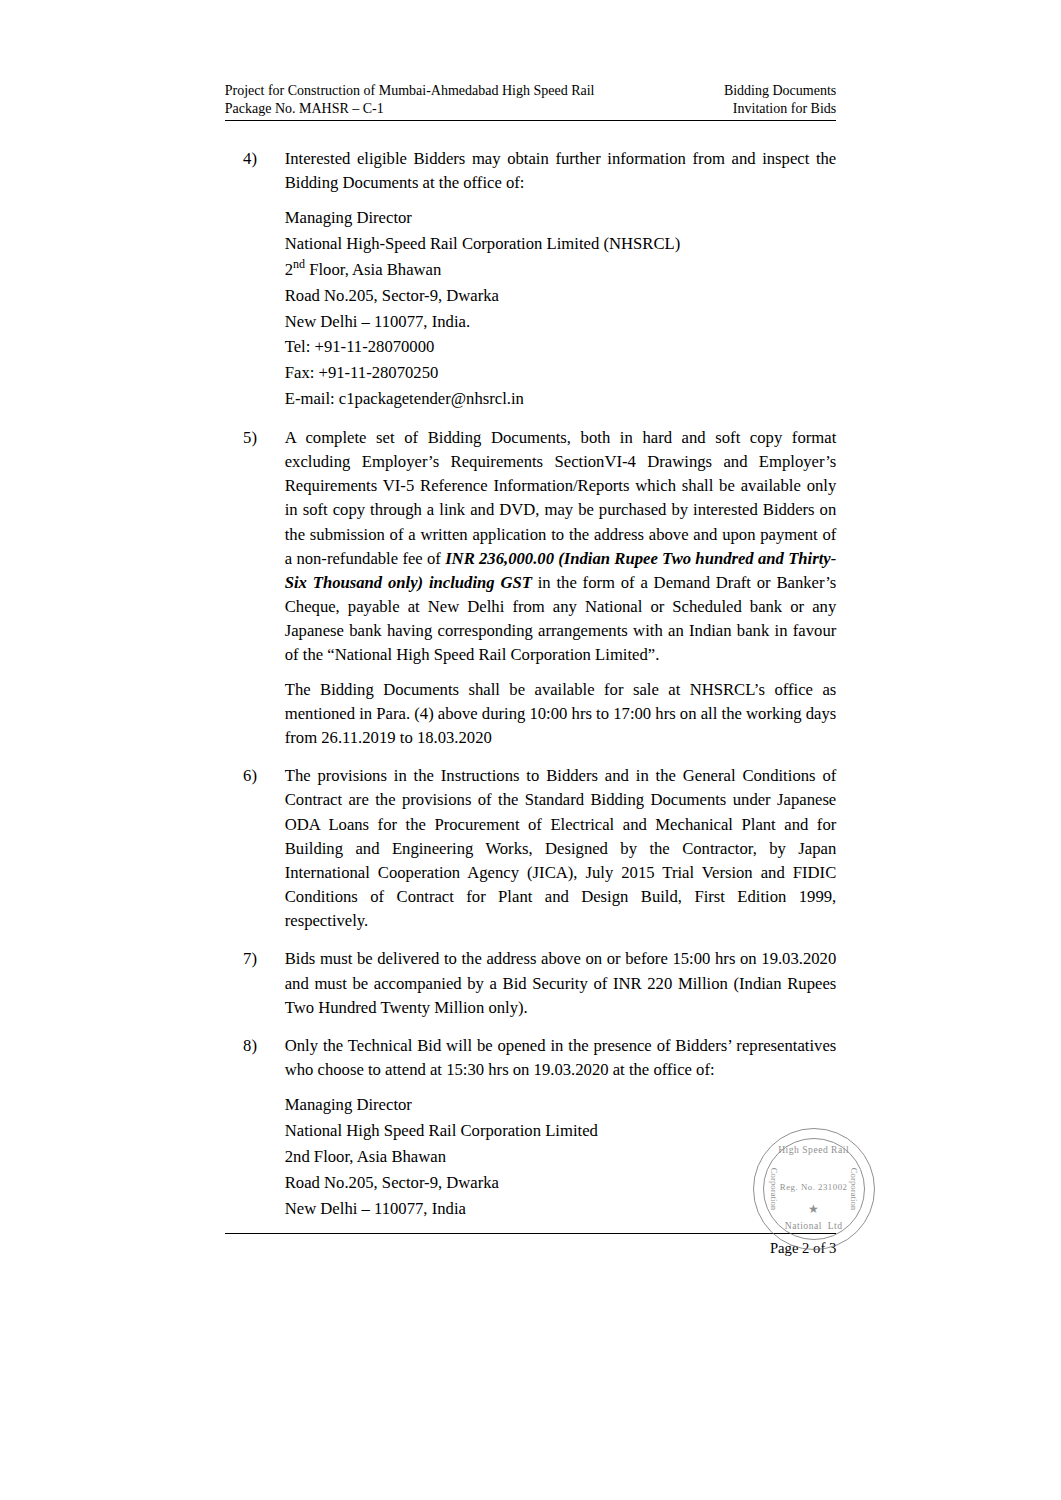Project for Construction of Mumbai-Ahmedabad High Speed Rail
Bidding Documents
Package No. MAHSR – C-1
Invitation for Bids
4) Interested eligible Bidders may obtain further information from and inspect the Bidding Documents at the office of:
Managing Director
National High-Speed Rail Corporation Limited (NHSRCL)
2nd Floor, Asia Bhawan
Road No.205, Sector-9, Dwarka
New Delhi – 110077, India.
Tel: +91-11-28070000
Fax: +91-11-28070250
E-mail: c1packagetender@nhsrcl.in
5) A complete set of Bidding Documents, both in hard and soft copy format excluding Employer’s Requirements SectionVI-4 Drawings and Employer’s Requirements VI-5 Reference Information/Reports which shall be available only in soft copy through a link and DVD, may be purchased by interested Bidders on the submission of a written application to the address above and upon payment of a non-refundable fee of INR 236,000.00 (Indian Rupee Two hundred and Thirty-Six Thousand only) including GST in the form of a Demand Draft or Banker’s Cheque, payable at New Delhi from any National or Scheduled bank or any Japanese bank having corresponding arrangements with an Indian bank in favour of the “National High Speed Rail Corporation Limited”.
The Bidding Documents shall be available for sale at NHSRCL’s office as mentioned in Para. (4) above during 10:00 hrs to 17:00 hrs on all the working days from 26.11.2019 to 18.03.2020
6) The provisions in the Instructions to Bidders and in the General Conditions of Contract are the provisions of the Standard Bidding Documents under Japanese ODA Loans for the Procurement of Electrical and Mechanical Plant and for Building and Engineering Works, Designed by the Contractor, by Japan International Cooperation Agency (JICA), July 2015 Trial Version and FIDIC Conditions of Contract for Plant and Design Build, First Edition 1999, respectively.
7) Bids must be delivered to the address above on or before 15:00 hrs on 19.03.2020 and must be accompanied by a Bid Security of INR 220 Million (Indian Rupees Two Hundred Twenty Million only).
8) Only the Technical Bid will be opened in the presence of Bidders’ representatives who choose to attend at 15:30 hrs on 19.03.2020 at the office of:
Managing Director
National High Speed Rail Corporation Limited
2nd Floor, Asia Bhawan
Road No.205, Sector-9, Dwarka
New Delhi – 110077, India
Page 2 of 3
High Speed Rail
Reg. No. 231002
★
National Ltd
Corporation
Corporation